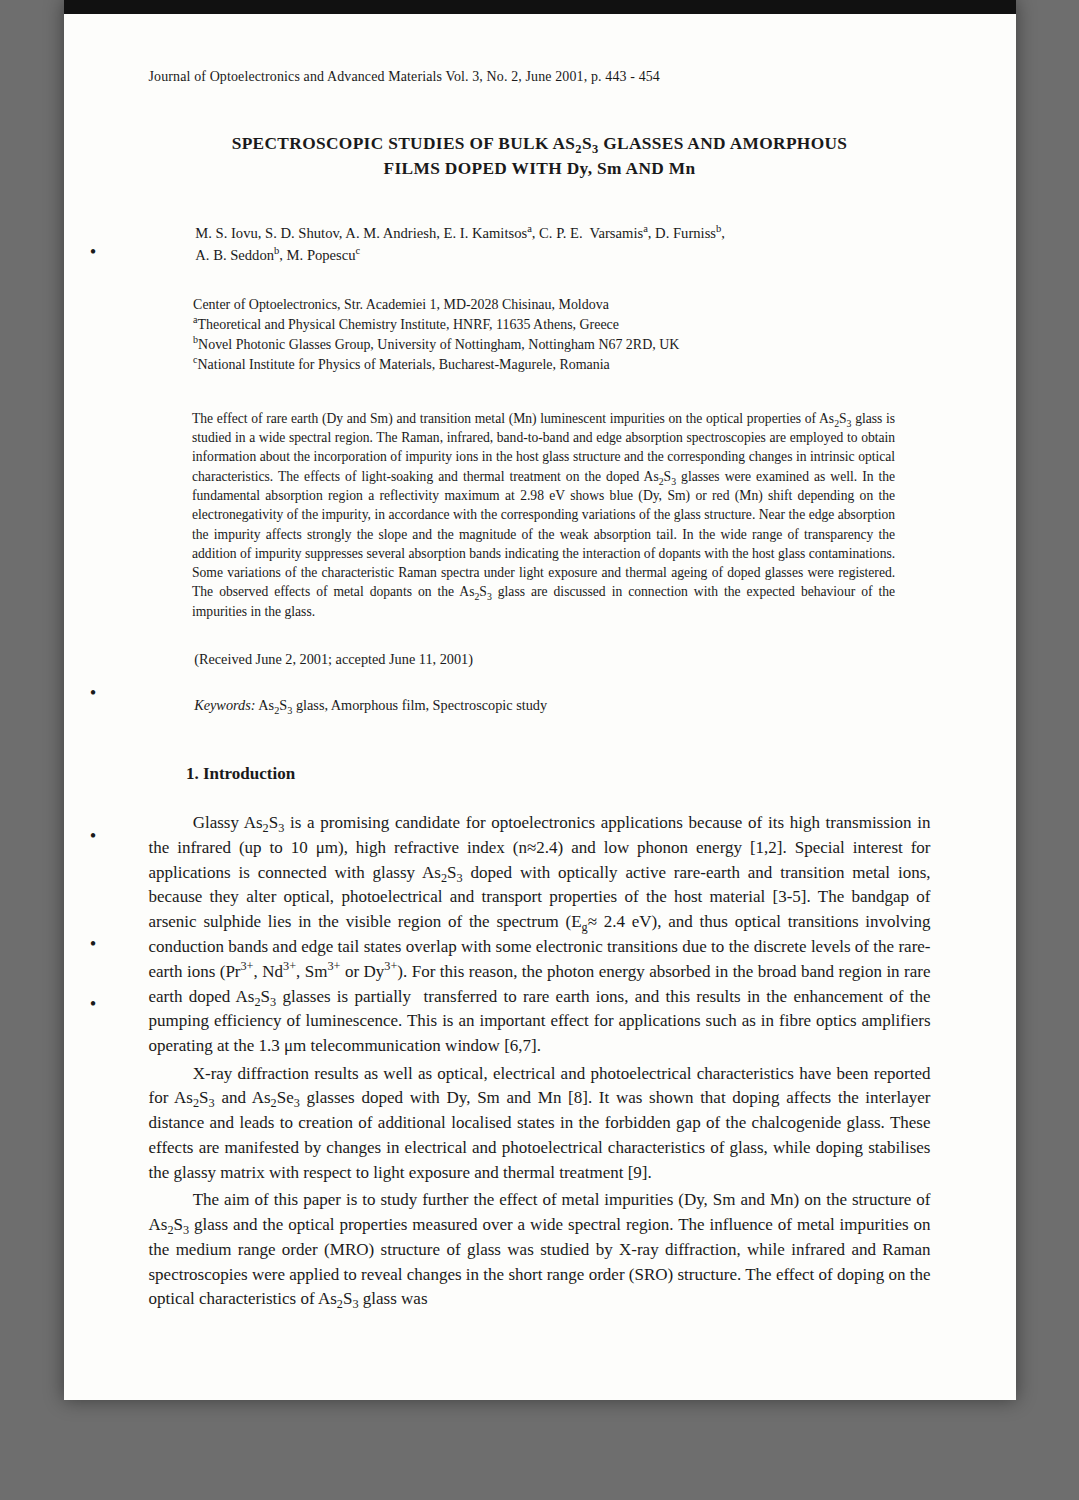• • • • •
Journal of Optoelectronics and Advanced Materials Vol. 3, No. 2, June 2001, p. 443 - 454
Spectroscopic studies of bulk As2S3 glasses and amorphous
films doped with Dy, Sm and Mn
M. S. Iovu, S. D. Shutov, A. M. Andriesh, E. I. Kamitsosa, C. P. E. Varsamisa, D. Furnissb,
A. B. Seddonb, M. Popescuc
Center of Optoelectronics, Str. Academiei 1, MD-2028 Chisinau, Moldova
aTheoretical and Physical Chemistry Institute, HNRF, 11635 Athens, Greece
bNovel Photonic Glasses Group, University of Nottingham, Nottingham N67 2RD, UK
cNational Institute for Physics of Materials, Bucharest-Magurele, Romania
The effect of rare earth (Dy and Sm) and transition metal (Mn) luminescent impurities on the optical properties of As2S3 glass is studied in a wide spectral region. The Raman, infrared, band-to-band and edge absorption spectroscopies are employed to obtain information about the incorporation of impurity ions in the host glass structure and the corresponding changes in intrinsic optical characteristics. The effects of light-soaking and thermal treatment on the doped As2S3 glasses were examined as well. In the fundamental absorption region a reflectivity maximum at 2.98 eV shows blue (Dy, Sm) or red (Mn) shift depending on the electronegativity of the impurity, in accordance with the corresponding variations of the glass structure. Near the edge absorption the impurity affects strongly the slope and the magnitude of the weak absorption tail. In the wide range of transparency the addition of impurity suppresses several absorption bands indicating the interaction of dopants with the host glass contaminations. Some variations of the characteristic Raman spectra under light exposure and thermal ageing of doped glasses were registered. The observed effects of metal dopants on the As2S3 glass are discussed in connection with the expected behaviour of the impurities in the glass.
(Received June 2, 2001; accepted June 11, 2001)
Keywords: As2S3 glass, Amorphous film, Spectroscopic study
1. Introduction
Glassy As2S3 is a promising candidate for optoelectronics applications because of its high transmission in the infrared (up to 10 μm), high refractive index (n≈2.4) and low phonon energy [1,2]. Special interest for applications is connected with glassy As2S3 doped with optically active rare-earth and transition metal ions, because they alter optical, photoelectrical and transport properties of the host material [3-5]. The bandgap of arsenic sulphide lies in the visible region of the spectrum (Eg≈ 2.4 eV), and thus optical transitions involving conduction bands and edge tail states overlap with some electronic transitions due to the discrete levels of the rare-earth ions (Pr3+, Nd3+, Sm3+ or Dy3+). For this reason, the photon energy absorbed in the broad band region in rare earth doped As2S3 glasses is partially transferred to rare earth ions, and this results in the enhancement of the pumping efficiency of luminescence. This is an important effect for applications such as in fibre optics amplifiers operating at the 1.3 μm telecommunication window [6,7].
X-ray diffraction results as well as optical, electrical and photoelectrical characteristics have been reported for As2S3 and As2Se3 glasses doped with Dy, Sm and Mn [8]. It was shown that doping affects the interlayer distance and leads to creation of additional localised states in the forbidden gap of the chalcogenide glass. These effects are manifested by changes in electrical and photoelectrical characteristics of glass, while doping stabilises the glassy matrix with respect to light exposure and thermal treatment [9].
The aim of this paper is to study further the effect of metal impurities (Dy, Sm and Mn) on the structure of As2S3 glass and the optical properties measured over a wide spectral region. The influence of metal impurities on the medium range order (MRO) structure of glass was studied by X-ray diffraction, while infrared and Raman spectroscopies were applied to reveal changes in the short range order (SRO) structure. The effect of doping on the optical characteristics of As2S3 glass was